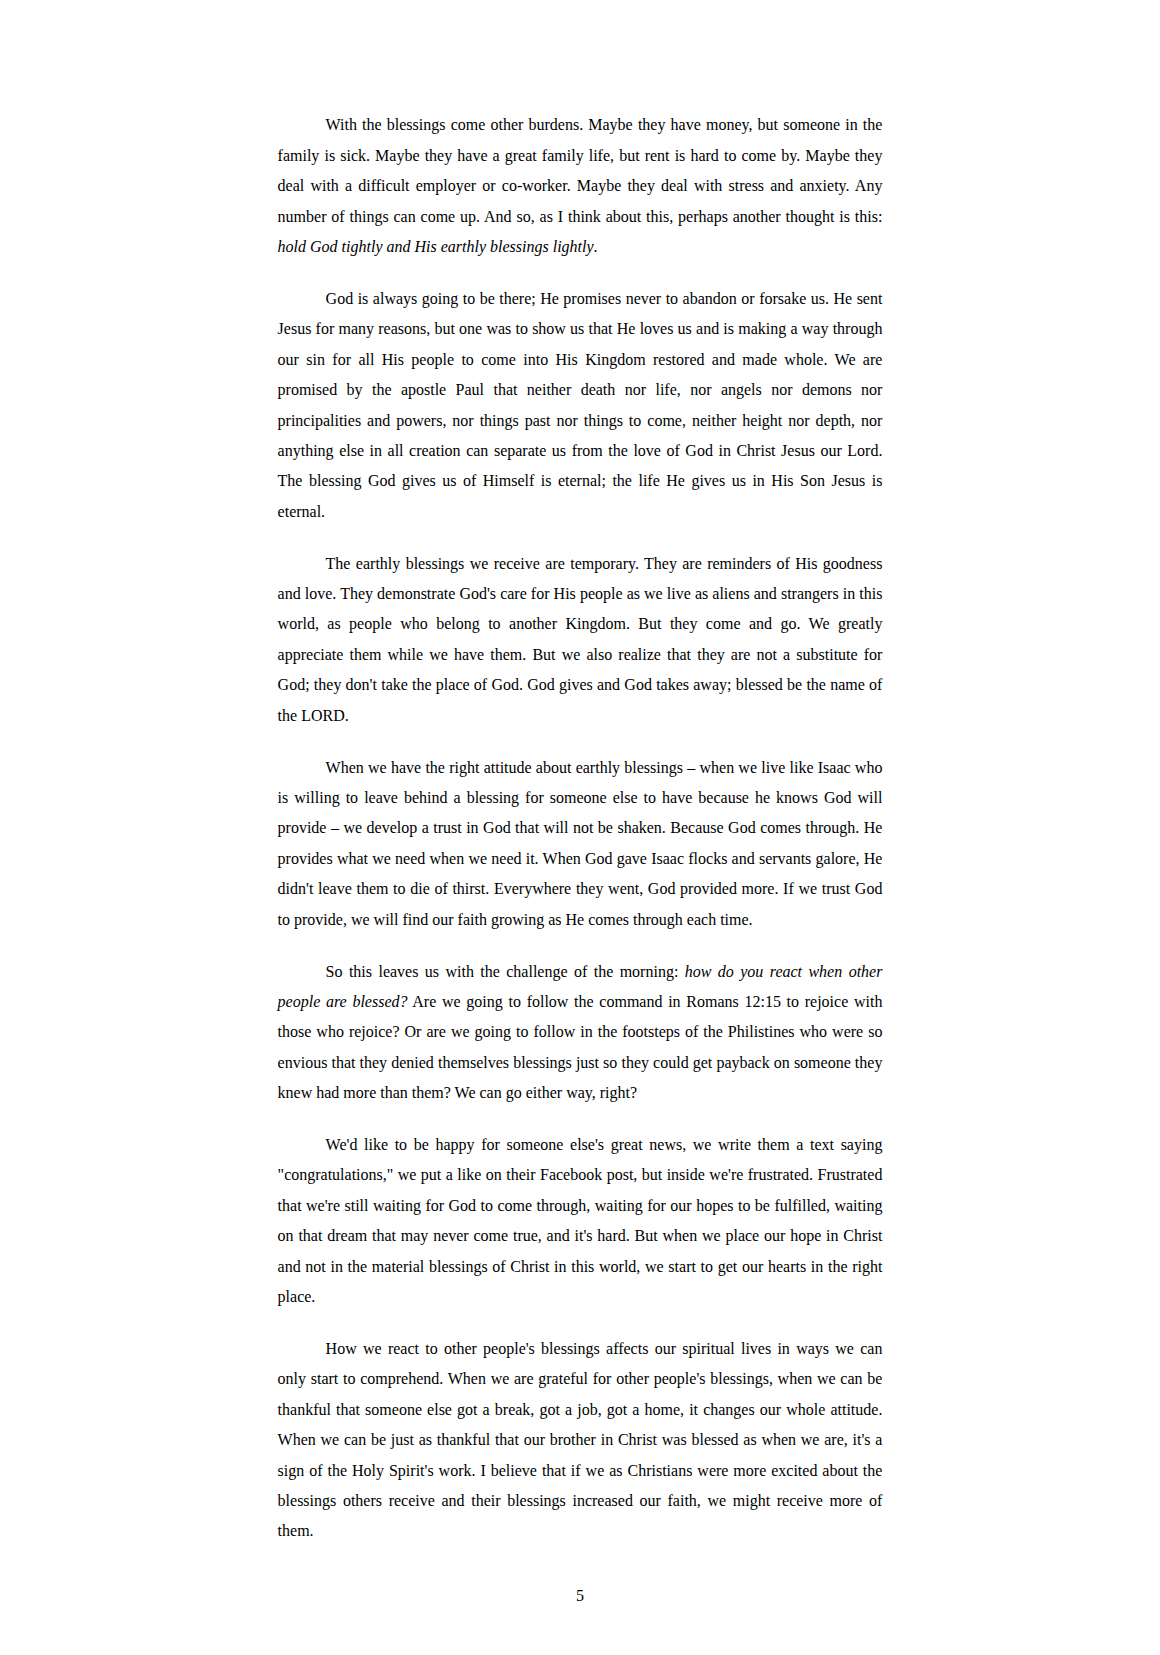With the blessings come other burdens. Maybe they have money, but someone in the family is sick. Maybe they have a great family life, but rent is hard to come by. Maybe they deal with a difficult employer or co-worker. Maybe they deal with stress and anxiety. Any number of things can come up. And so, as I think about this, perhaps another thought is this: hold God tightly and His earthly blessings lightly.
God is always going to be there; He promises never to abandon or forsake us. He sent Jesus for many reasons, but one was to show us that He loves us and is making a way through our sin for all His people to come into His Kingdom restored and made whole. We are promised by the apostle Paul that neither death nor life, nor angels nor demons nor principalities and powers, nor things past nor things to come, neither height nor depth, nor anything else in all creation can separate us from the love of God in Christ Jesus our Lord. The blessing God gives us of Himself is eternal; the life He gives us in His Son Jesus is eternal.
The earthly blessings we receive are temporary. They are reminders of His goodness and love. They demonstrate God's care for His people as we live as aliens and strangers in this world, as people who belong to another Kingdom. But they come and go. We greatly appreciate them while we have them. But we also realize that they are not a substitute for God; they don't take the place of God. God gives and God takes away; blessed be the name of the LORD.
When we have the right attitude about earthly blessings – when we live like Isaac who is willing to leave behind a blessing for someone else to have because he knows God will provide – we develop a trust in God that will not be shaken. Because God comes through. He provides what we need when we need it. When God gave Isaac flocks and servants galore, He didn't leave them to die of thirst. Everywhere they went, God provided more. If we trust God to provide, we will find our faith growing as He comes through each time.
So this leaves us with the challenge of the morning: how do you react when other people are blessed? Are we going to follow the command in Romans 12:15 to rejoice with those who rejoice? Or are we going to follow in the footsteps of the Philistines who were so envious that they denied themselves blessings just so they could get payback on someone they knew had more than them? We can go either way, right?
We'd like to be happy for someone else's great news, we write them a text saying "congratulations," we put a like on their Facebook post, but inside we're frustrated. Frustrated that we're still waiting for God to come through, waiting for our hopes to be fulfilled, waiting on that dream that may never come true, and it's hard. But when we place our hope in Christ and not in the material blessings of Christ in this world, we start to get our hearts in the right place.
How we react to other people's blessings affects our spiritual lives in ways we can only start to comprehend. When we are grateful for other people's blessings, when we can be thankful that someone else got a break, got a job, got a home, it changes our whole attitude. When we can be just as thankful that our brother in Christ was blessed as when we are, it's a sign of the Holy Spirit's work. I believe that if we as Christians were more excited about the blessings others receive and their blessings increased our faith, we might receive more of them.
5